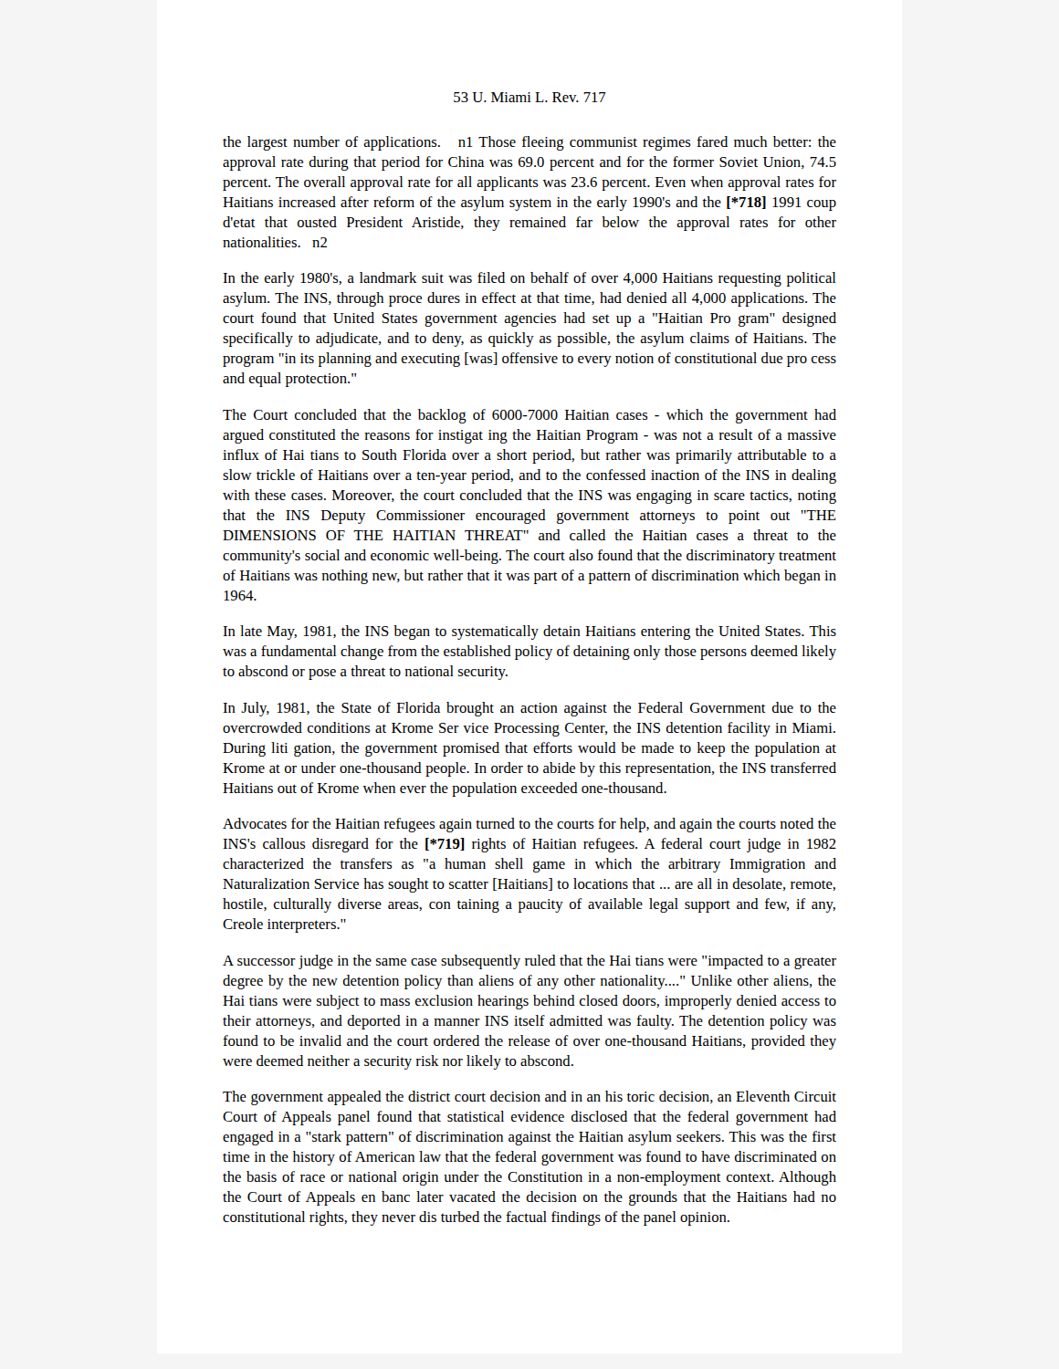53 U. Miami L. Rev. 717
the largest number of applications. n1 Those fleeing communist regimes fared much better: the approval rate during that period for China was 69.0 percent and for the former Soviet Union, 74.5 percent. The overall approval rate for all applicants was 23.6 percent. Even when approval rates for Haitians increased after reform of the asylum system in the early 1990's and the [*718] 1991 coup d'etat that ousted President Aristide, they remained far below the approval rates for other nationalities. n2
In the early 1980's, a landmark suit was filed on behalf of over 4,000 Haitians requesting political asylum. The INS, through proce dures in effect at that time, had denied all 4,000 applications. The court found that United States government agencies had set up a "Haitian Pro gram" designed specifically to adjudicate, and to deny, as quickly as possible, the asylum claims of Haitians. The program "in its planning and executing [was] offensive to every notion of constitutional due pro cess and equal protection."
The Court concluded that the backlog of 6000-7000 Haitian cases - which the government had argued constituted the reasons for instigat ing the Haitian Program - was not a result of a massive influx of Hai tians to South Florida over a short period, but rather was primarily attributable to a slow trickle of Haitians over a ten-year period, and to the confessed inaction of the INS in dealing with these cases. Moreover, the court concluded that the INS was engaging in scare tactics, noting that the INS Deputy Commissioner encouraged government attorneys to point out "THE DIMENSIONS OF THE HAITIAN THREAT" and called the Haitian cases a threat to the community's social and economic well-being. The court also found that the discriminatory treatment of Haitians was nothing new, but rather that it was part of a pattern of discrimination which began in 1964.
In late May, 1981, the INS began to systematically detain Haitians entering the United States. This was a fundamental change from the established policy of detaining only those persons deemed likely to abscond or pose a threat to national security.
In July, 1981, the State of Florida brought an action against the Federal Government due to the overcrowded conditions at Krome Ser vice Processing Center, the INS detention facility in Miami. During liti gation, the government promised that efforts would be made to keep the population at Krome at or under one-thousand people. In order to abide by this representation, the INS transferred Haitians out of Krome when ever the population exceeded one-thousand.
Advocates for the Haitian refugees again turned to the courts for help, and again the courts noted the INS's callous disregard for the [*719] rights of Haitian refugees. A federal court judge in 1982 characterized the transfers as "a human shell game in which the arbitrary Immigration and Naturalization Service has sought to scatter [Haitians] to locations that ... are all in desolate, remote, hostile, culturally diverse areas, con taining a paucity of available legal support and few, if any, Creole interpreters."
A successor judge in the same case subsequently ruled that the Hai tians were "impacted to a greater degree by the new detention policy than aliens of any other nationality...." Unlike other aliens, the Hai tians were subject to mass exclusion hearings behind closed doors, improperly denied access to their attorneys, and deported in a manner INS itself admitted was faulty. The detention policy was found to be invalid and the court ordered the release of over one-thousand Haitians, provided they were deemed neither a security risk nor likely to abscond.
The government appealed the district court decision and in an his toric decision, an Eleventh Circuit Court of Appeals panel found that statistical evidence disclosed that the federal government had engaged in a "stark pattern" of discrimination against the Haitian asylum seekers. This was the first time in the history of American law that the federal government was found to have discriminated on the basis of race or national origin under the Constitution in a non-employment context. Although the Court of Appeals en banc later vacated the decision on the grounds that the Haitians had no constitutional rights, they never dis turbed the factual findings of the panel opinion.